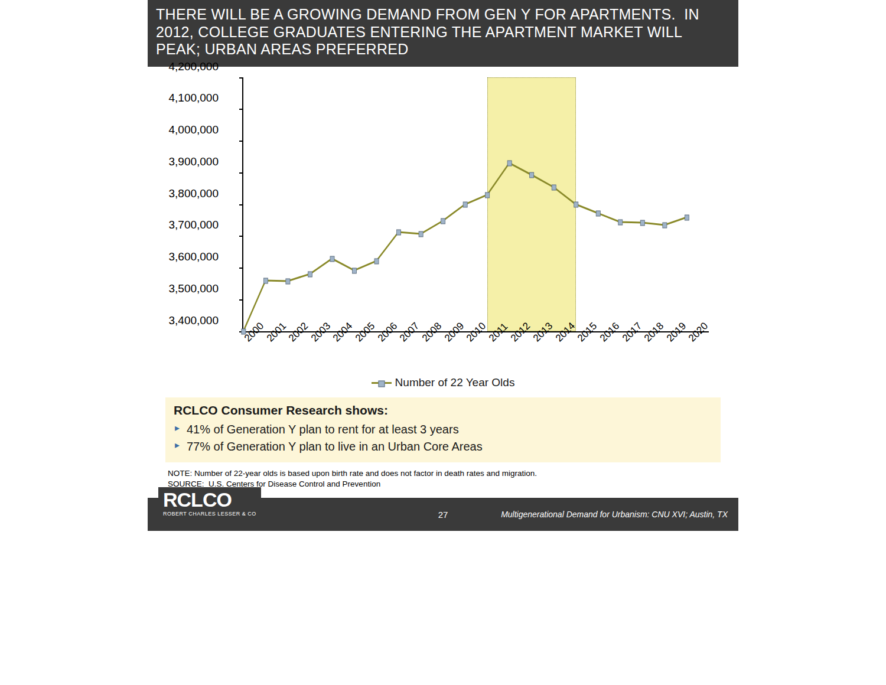THERE WILL BE A GROWING DEMAND FROM GEN Y FOR APARTMENTS. IN 2012, COLLEGE GRADUATES ENTERING THE APARTMENT MARKET WILL PEAK; URBAN AREAS PREFERRED
4,200,000 4,100,000 4,000,000 3,900,000 3,800,000 3,700,000 3,600,000 3,500,000 3,400,000
2000 2001 2002 2003 2004 2005 2006 2007 2008 2009 2010 2011 2012 2013 2014 2015 2016 2017 2018 2019 2020
Number of 22 Year Olds
RCLCO Consumer Research shows:
41% of Generation Y plan to rent for at least 3 years
77% of Generation Y plan to live in an Urban Core Areas
NOTE: Number of 22-year olds is based upon birth rate and does not factor in death rates and migration.
SOURCE: U.S. Centers for Disease Control and Prevention
RCLCO
ROBERT CHARLES LESSER & CO
27
Multigenerational Demand for Urbanism: CNU XVI; Austin, TX